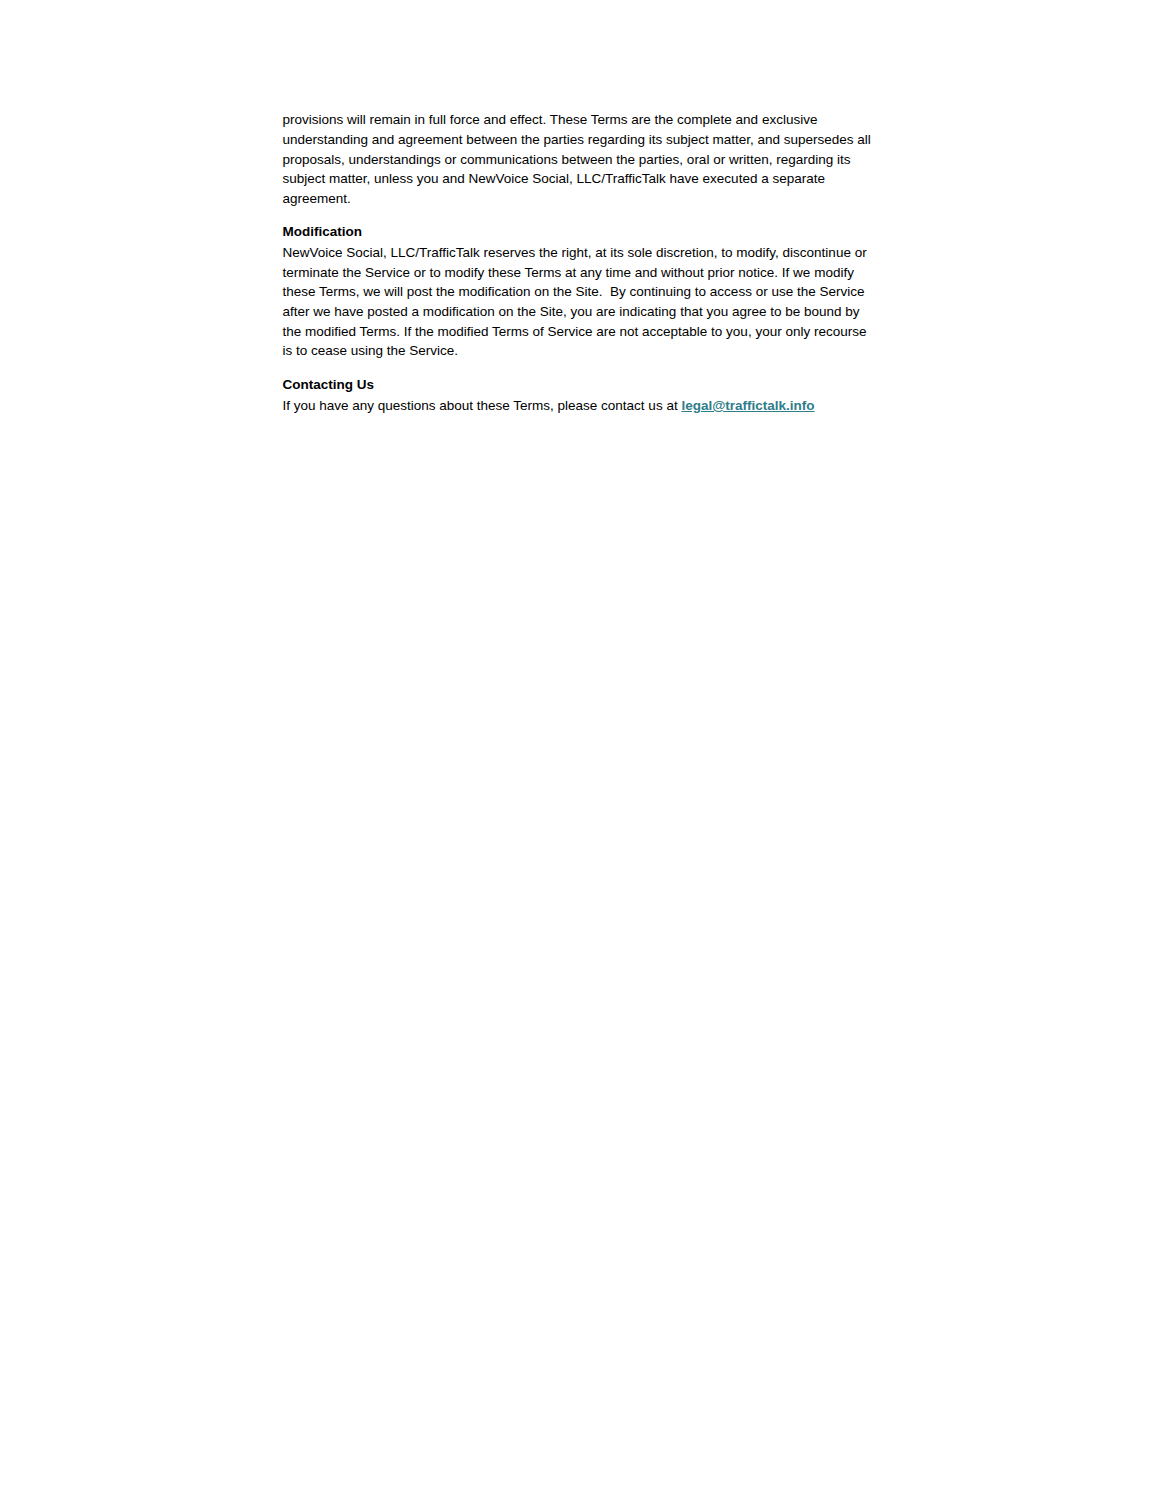provisions will remain in full force and effect. These Terms are the complete and exclusive understanding and agreement between the parties regarding its subject matter, and supersedes all proposals, understandings or communications between the parties, oral or written, regarding its subject matter, unless you and NewVoice Social, LLC/TrafficTalk have executed a separate agreement.
Modification
NewVoice Social, LLC/TrafficTalk reserves the right, at its sole discretion, to modify, discontinue or terminate the Service or to modify these Terms at any time and without prior notice. If we modify these Terms, we will post the modification on the Site. By continuing to access or use the Service after we have posted a modification on the Site, you are indicating that you agree to be bound by the modified Terms. If the modified Terms of Service are not acceptable to you, your only recourse is to cease using the Service.
Contacting Us
If you have any questions about these Terms, please contact us at legal@traffictalk.info